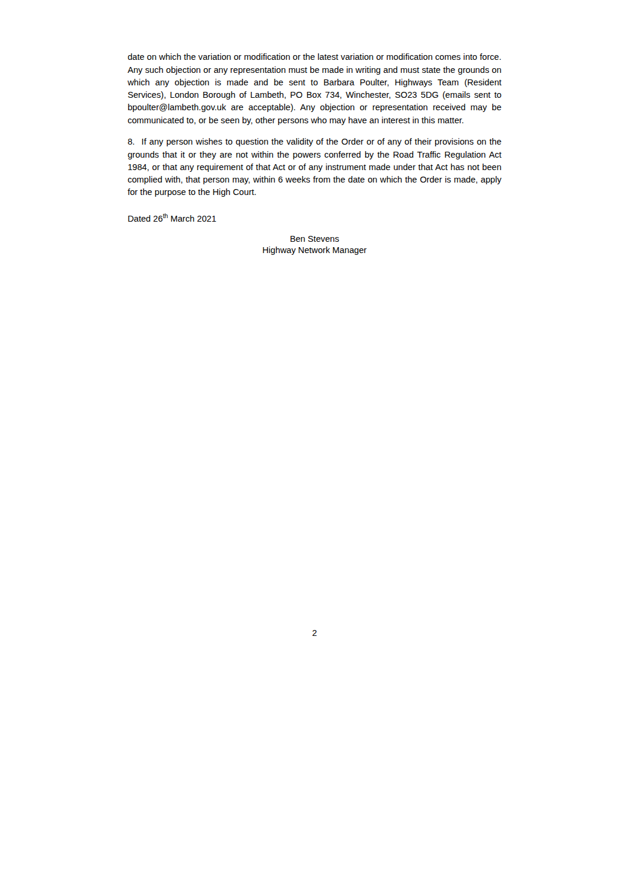date on which the variation or modification or the latest variation or modification comes into force. Any such objection or any representation must be made in writing and must state the grounds on which any objection is made and be sent to Barbara Poulter, Highways Team (Resident Services), London Borough of Lambeth, PO Box 734, Winchester, SO23 5DG (emails sent to bpoulter@lambeth.gov.uk are acceptable). Any objection or representation received may be communicated to, or be seen by, other persons who may have an interest in this matter.
8. If any person wishes to question the validity of the Order or of any of their provisions on the grounds that it or they are not within the powers conferred by the Road Traffic Regulation Act 1984, or that any requirement of that Act or of any instrument made under that Act has not been complied with, that person may, within 6 weeks from the date on which the Order is made, apply for the purpose to the High Court.
Dated 26th March 2021
Ben Stevens
Highway Network Manager
2